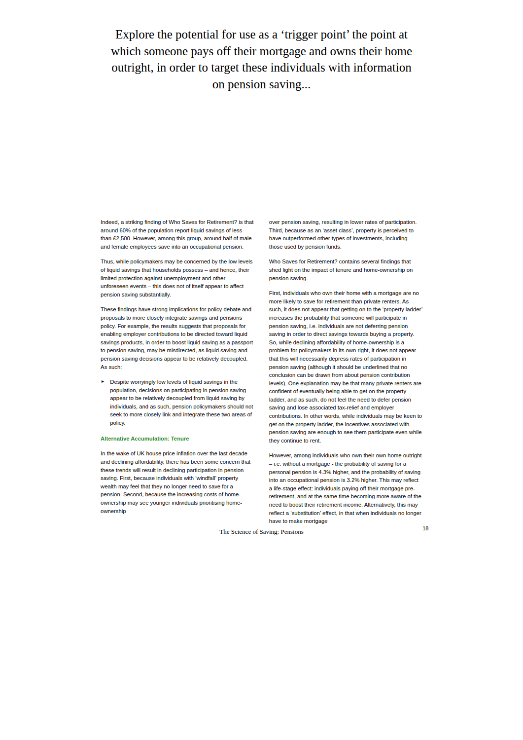Explore the potential for use as a ‘trigger point’ the point at which someone pays off their mortgage and owns their home outright, in order to target these individuals with information on pension saving...
Indeed, a striking finding of Who Saves for Retirement? is that around 60% of the population report liquid savings of less than £2,500. However, among this group, around half of male and female employees save into an occupational pension.
Thus, while policymakers may be concerned by the low levels of liquid savings that households possess – and hence, their limited protection against unemployment and other unforeseen events – this does not of itself appear to affect pension saving substantially.
These findings have strong implications for policy debate and proposals to more closely integrate savings and pensions policy. For example, the results suggests that proposals for enabling employer contributions to be directed toward liquid savings products, in order to boost liquid saving as a passport to pension saving, may be misdirected, as liquid saving and pension saving decisions appear to be relatively decoupled. As such:
Despite worryingly low levels of liquid savings in the population, decisions on participating in pension saving appear to be relatively decoupled from liquid saving by individuals, and as such, pension policymakers should not seek to more closely link and integrate these two areas of policy.
Alternative Accumulation: Tenure
In the wake of UK house price inflation over the last decade and declining affordability, there has been some concern that these trends will result in declining participation in pension saving. First, because individuals with ‘windfall’ property wealth may feel that they no longer need to save for a pension. Second, because the increasing costs of home-ownership may see younger individuals prioritising home-ownership
over pension saving, resulting in lower rates of participation. Third, because as an ‘asset class’, property is perceived to have outperformed other types of investments, including those used by pension funds.
Who Saves for Retirement? contains several findings that shed light on the impact of tenure and home-ownership on pension saving.
First, individuals who own their home with a mortgage are no more likely to save for retirement than private renters. As such, it does not appear that getting on to the ‘property ladder’ increases the probability that someone will participate in pension saving, i.e. individuals are not deferring pension saving in order to direct savings towards buying a property. So, while declining affordability of home-ownership is a problem for policymakers in its own right, it does not appear that this will necessarily depress rates of participation in pension saving (although it should be underlined that no conclusion can be drawn from about pension contribution levels). One explanation may be that many private renters are confident of eventually being able to get on the property ladder, and as such, do not feel the need to defer pension saving and lose associated tax-relief and employer contributions. In other words, while individuals may be keen to get on the property ladder, the incentives associated with pension saving are enough to see them participate even while they continue to rent.
However, among individuals who own their own home outright – i.e. without a mortgage - the probability of saving for a personal pension is 4.3% higher, and the probability of saving into an occupational pension is 3.2% higher. This may reflect a life-stage effect: individuals paying off their mortgage pre-retirement, and at the same time becoming more aware of the need to boost their retirement income. Alternatively, this may reflect a ‘substitution’ effect, in that when individuals no longer have to make mortgage
The Science of Saving: Pensions
18